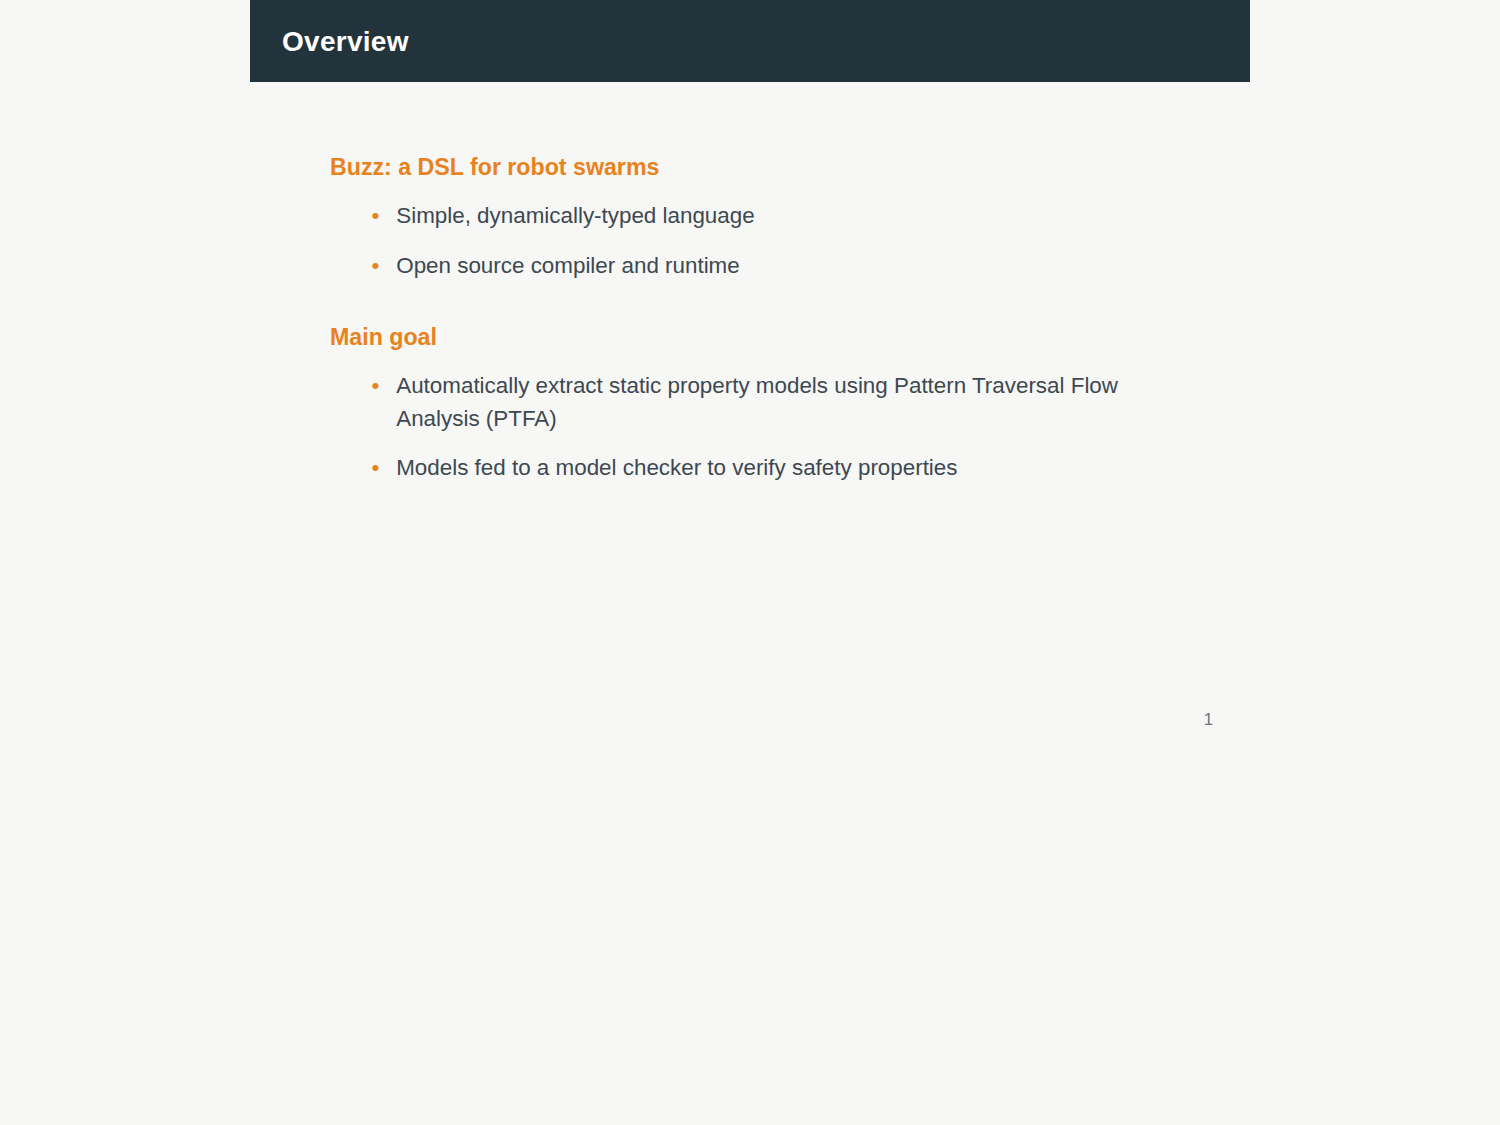Overview
Buzz: a DSL for robot swarms
Simple, dynamically-typed language
Open source compiler and runtime
Main goal
Automatically extract static property models using Pattern Traversal Flow Analysis (PTFA)
Models fed to a model checker to verify safety properties
1